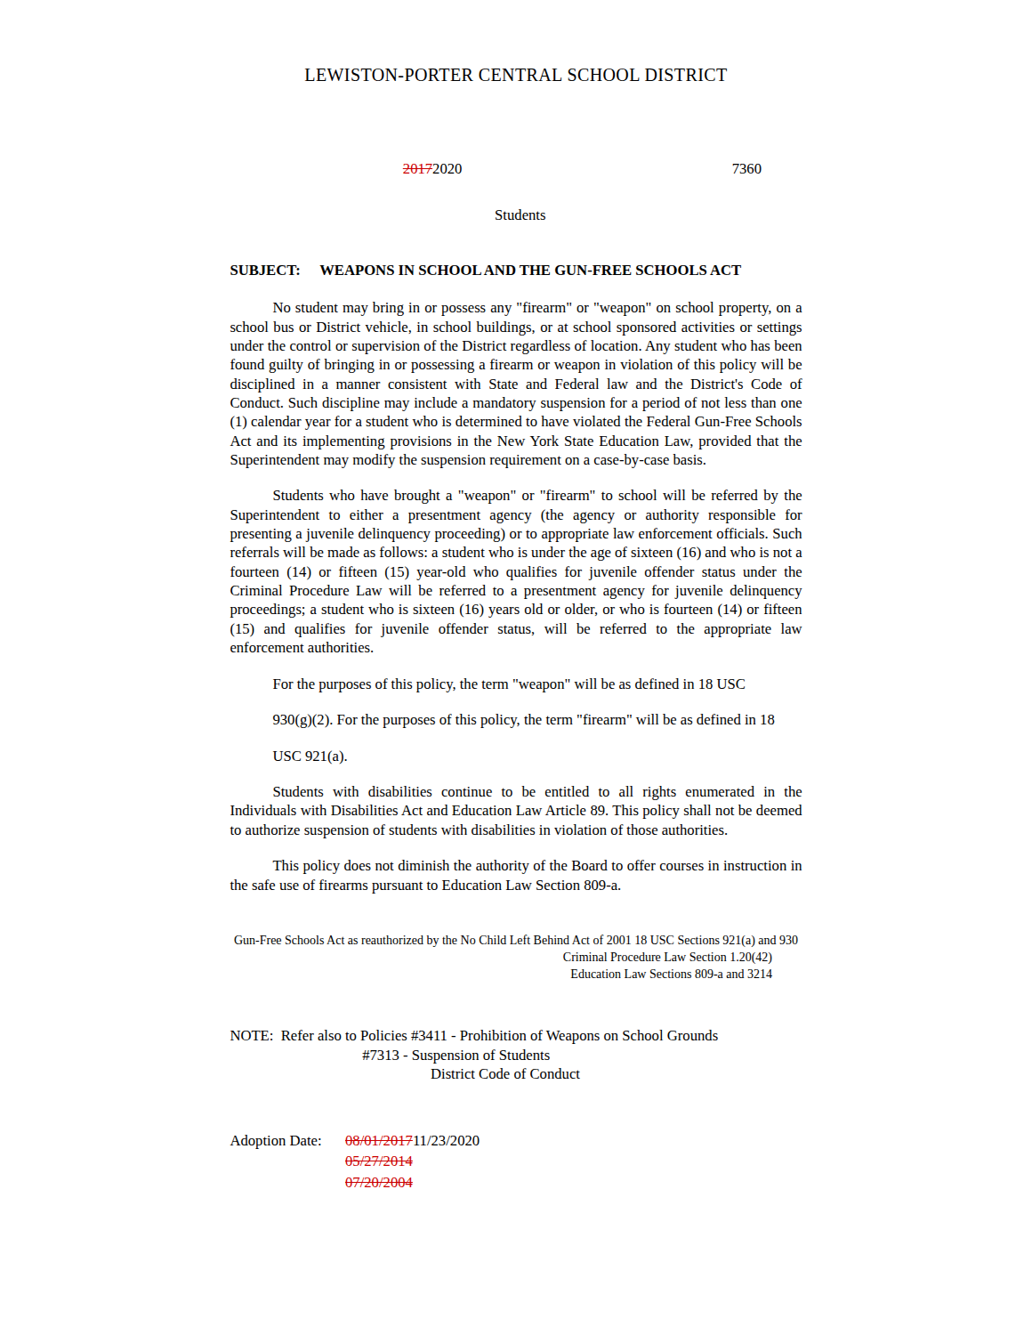LEWISTON-PORTER CENTRAL SCHOOL DISTRICT
20172020
7360
Students
SUBJECT: WEAPONS IN SCHOOL AND THE GUN-FREE SCHOOLS ACT
No student may bring in or possess any "firearm" or "weapon" on school property, on a school bus or District vehicle, in school buildings, or at school sponsored activities or settings under the control or supervision of the District regardless of location. Any student who has been found guilty of bringing in or possessing a firearm or weapon in violation of this policy will be disciplined in a manner consistent with State and Federal law and the District's Code of Conduct. Such discipline may include a mandatory suspension for a period of not less than one (1) calendar year for a student who is determined to have violated the Federal Gun-Free Schools Act and its implementing provisions in the New York State Education Law, provided that the Superintendent may modify the suspension requirement on a case-by-case basis.
Students who have brought a "weapon" or "firearm" to school will be referred by the Superintendent to either a presentment agency (the agency or authority responsible for presenting a juvenile delinquency proceeding) or to appropriate law enforcement officials. Such referrals will be made as follows: a student who is under the age of sixteen (16) and who is not a fourteen (14) or fifteen (15) year-old who qualifies for juvenile offender status under the Criminal Procedure Law will be referred to a presentment agency for juvenile delinquency proceedings; a student who is sixteen (16) years old or older, or who is fourteen (14) or fifteen (15) and qualifies for juvenile offender status, will be referred to the appropriate law enforcement authorities.
For the purposes of this policy, the term "weapon" will be as defined in 18 USC
930(g)(2). For the purposes of this policy, the term "firearm" will be as defined in 18
USC 921(a).
Students with disabilities continue to be entitled to all rights enumerated in the Individuals with Disabilities Act and Education Law Article 89. This policy shall not be deemed to authorize suspension of students with disabilities in violation of those authorities.
This policy does not diminish the authority of the Board to offer courses in instruction in the safe use of firearms pursuant to Education Law Section 809-a.
Gun-Free Schools Act as reauthorized by the No Child Left Behind Act of 2001 18 USC Sections 921(a) and 930
Criminal Procedure Law Section 1.20(42)
Education Law Sections 809-a and 3214
NOTE: Refer also to Policies #3411 - Prohibition of Weapons on School Grounds
#7313 - Suspension of Students
District Code of Conduct
Adoption Date:
08/01/201711/23/2020
05/27/2014
07/20/2004